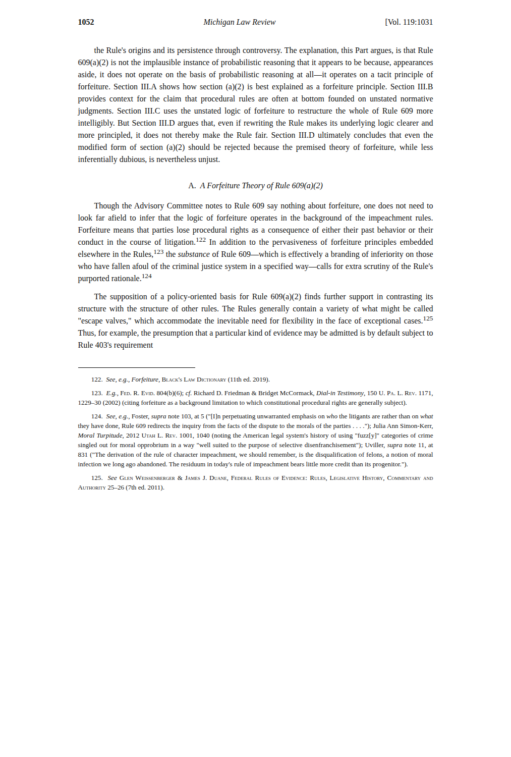1052 Michigan Law Review [Vol. 119:1031
the Rule's origins and its persistence through controversy. The explanation, this Part argues, is that Rule 609(a)(2) is not the implausible instance of probabilistic reasoning that it appears to be because, appearances aside, it does not operate on the basis of probabilistic reasoning at all—it operates on a tacit principle of forfeiture. Section III.A shows how section (a)(2) is best explained as a forfeiture principle. Section III.B provides context for the claim that procedural rules are often at bottom founded on unstated normative judgments. Section III.C uses the unstated logic of forfeiture to restructure the whole of Rule 609 more intelligibly. But Section III.D argues that, even if rewriting the Rule makes its underlying logic clearer and more principled, it does not thereby make the Rule fair. Section III.D ultimately concludes that even the modified form of section (a)(2) should be rejected because the premised theory of forfeiture, while less inferentially dubious, is nevertheless unjust.
A. A Forfeiture Theory of Rule 609(a)(2)
Though the Advisory Committee notes to Rule 609 say nothing about forfeiture, one does not need to look far afield to infer that the logic of forfeiture operates in the background of the impeachment rules. Forfeiture means that parties lose procedural rights as a consequence of either their past behavior or their conduct in the course of litigation.122 In addition to the pervasiveness of forfeiture principles embedded elsewhere in the Rules,123 the substance of Rule 609—which is effectively a branding of inferiority on those who have fallen afoul of the criminal justice system in a specified way—calls for extra scrutiny of the Rule's purported rationale.124
The supposition of a policy-oriented basis for Rule 609(a)(2) finds further support in contrasting its structure with the structure of other rules. The Rules generally contain a variety of what might be called "escape valves," which accommodate the inevitable need for flexibility in the face of exceptional cases.125 Thus, for example, the presumption that a particular kind of evidence may be admitted is by default subject to Rule 403's requirement
122. See, e.g., Forfeiture, Black's Law Dictionary (11th ed. 2019).
123. E.g., Fed. R. Evid. 804(b)(6); cf. Richard D. Friedman & Bridget McCormack, Dial-in Testimony, 150 U. Pa. L. Rev. 1171, 1229–30 (2002) (citing forfeiture as a background limitation to which constitutional procedural rights are generally subject).
124. See, e.g., Foster, supra note 103, at 5 ("[I]n perpetuating unwarranted emphasis on who the litigants are rather than on what they have done, Rule 609 redirects the inquiry from the facts of the dispute to the morals of the parties . . . ."); Julia Ann Simon-Kerr, Moral Turpitude, 2012 Utah L. Rev. 1001, 1040 (noting the American legal system's history of using "fuzz[y]" categories of crime singled out for moral opprobrium in a way "well suited to the purpose of selective disenfranchisement"); Uviller, supra note 11, at 831 ("The derivation of the rule of character impeachment, we should remember, is the disqualification of felons, a notion of moral infection we long ago abandoned. The residuum in today's rule of impeachment bears little more credit than its progenitor.").
125. See Glen Weissenberger & James J. Duane, Federal Rules of Evidence: Rules, Legislative History, Commentary and Authority 25–26 (7th ed. 2011).